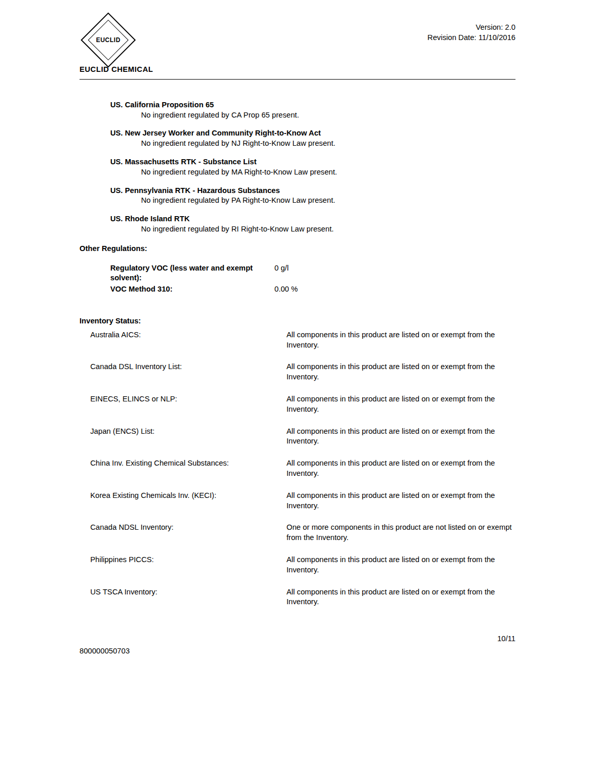EUCLID
EUCLID CHEMICAL
Version: 2.0
Revision Date: 11/10/2016
US. California Proposition 65
No ingredient regulated by CA Prop 65 present.
US. New Jersey Worker and Community Right-to-Know Act
No ingredient regulated by NJ Right-to-Know Law present.
US. Massachusetts RTK - Substance List
No ingredient regulated by MA Right-to-Know Law present.
US. Pennsylvania RTK - Hazardous Substances
No ingredient regulated by PA Right-to-Know Law present.
US. Rhode Island RTK
No ingredient regulated by RI Right-to-Know Law present.
Other Regulations:
| Regulatory VOC (less water and exempt solvent): | 0 g/l |
| VOC Method 310: | 0.00 % |
Inventory Status:
| Australia AICS: | All components in this product are listed on or exempt from the Inventory. |
| Canada DSL Inventory List: | All components in this product are listed on or exempt from the Inventory. |
| EINECS, ELINCS or NLP: | All components in this product are listed on or exempt from the Inventory. |
| Japan (ENCS) List: | All components in this product are listed on or exempt from the Inventory. |
| China Inv. Existing Chemical Substances: | All components in this product are listed on or exempt from the Inventory. |
| Korea Existing Chemicals Inv. (KECI): | All components in this product are listed on or exempt from the Inventory. |
| Canada NDSL Inventory: | One or more components in this product are not listed on or exempt from the Inventory. |
| Philippines PICCS: | All components in this product are listed on or exempt from the Inventory. |
| US TSCA Inventory: | All components in this product are listed on or exempt from the Inventory. |
10/11
800000050703